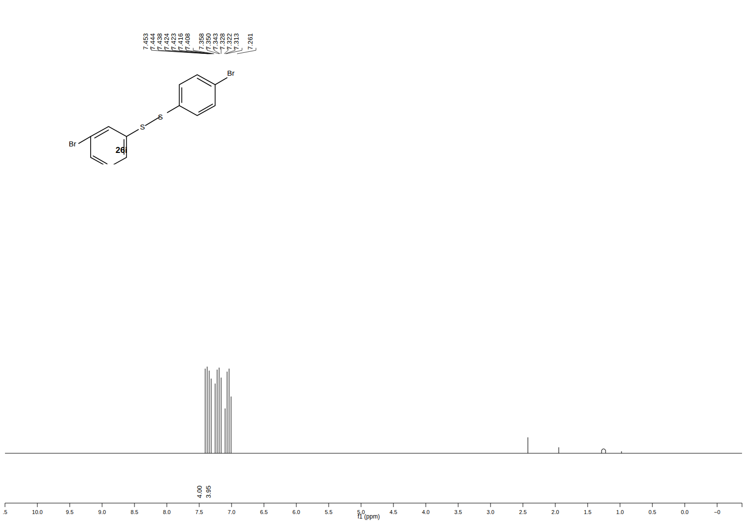7.453 7.444 7.438 7.424 7.423 7.416 7.408 7.358 7.350 7.343 7.328 7.322 7.313 7.261
Br Br S S
26i
4.00 3.95
.5 10.0 9.5 9.0 8.5 8.0 7.5 7.0 6.5 6.0 5.5 5.0 4.5 4.0 3.5 3.0 2.5 2.0 1.5 1.0 0.5 0.0 −0
f1 (ppm)